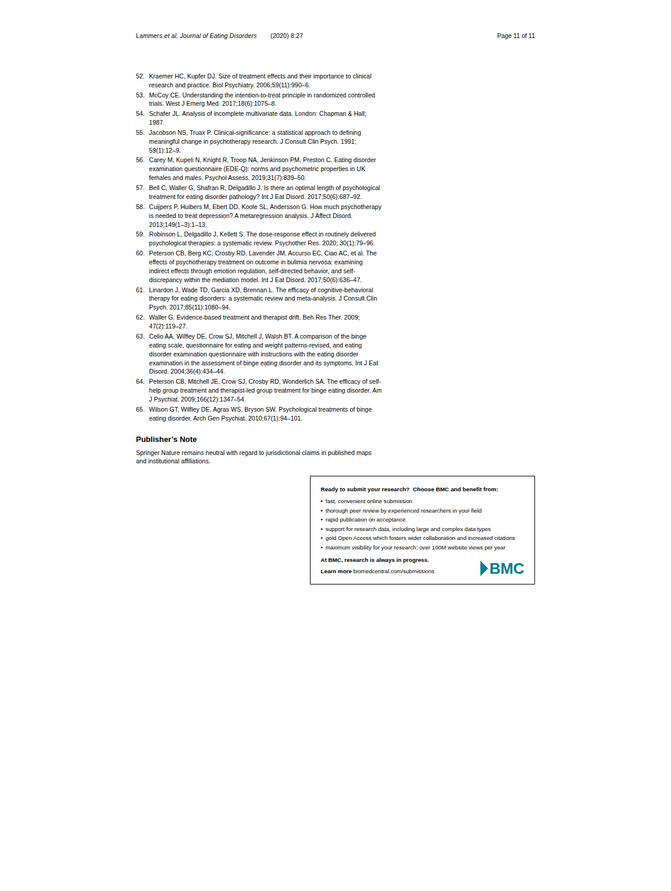Lammers et al. Journal of Eating Disorders(2020) 8:27
Page 11 of 11
Kraemer HC, Kupfer DJ. Size of treatment effects and their importance to clinical research and practice. Biol Psychiatry. 2006;59(11):990–6.
McCoy CE. Understanding the intention-to-treat principle in randomized controlled trials. West J Emerg Med. 2017;18(6):1075–8.
Schafer JL. Analysis of incomplete multivariate data. London: Chapman & Hall; 1987.
Jacobson NS, Truax P. Clinical-significance: a statistical approach to defining meaningful change in psychotherapy research. J Consult Clin Psych. 1991; 59(1):12–9.
Carey M, Kupeli N, Knight R, Troop NA, Jenkinson PM, Preston C. Eating disorder examination questionnaire (EDE-Q): norms and psychometric properties in UK females and males. Psychol Assess. 2019;31(7):839–50.
Bell C, Waller G, Shafran R, Delgadillo J. Is there an optimal length of psychological treatment for eating disorder pathology? Int J Eat Disord. 2017;50(6):687–92.
Cuijpers P, Huibers M, Ebert DD, Koole SL, Andersson G. How much psychotherapy is needed to treat depression? A metaregression analysis. J Affect Disord. 2013;149(1–3):1–13.
Robinson L, Delgadillo J, Kellett S. The dose-response effect in routinely delivered psychological therapies: a systematic review. Psychother Res. 2020; 30(1):79–96.
Peterson CB, Berg KC, Crosby RD, Lavender JM, Accurso EC, Ciao AC, et al. The effects of psychotherapy treatment on outcome in bulimia nervosa: examining indirect effects through emotion regulation, self-directed behavior, and self-discrepancy within the mediation model. Int J Eat Disord. 2017;50(6):636–47.
Linardon J, Wade TD, Garcia XD, Brennan L. The efficacy of cognitive-behavioral therapy for eating disorders: a systematic review and meta-analysis. J Consult Clin Psych. 2017;85(11):1080–94.
Waller G. Evidence-based treatment and therapist drift. Beh Res Ther. 2009; 47(2):119–27.
Celio AA, Wilfley DE, Crow SJ, Mitchell J, Walsh BT. A comparison of the binge eating scale, questionnaire for eating and weight patterns-revised, and eating disorder examination questionnaire with instructions with the eating disorder examination in the assessment of binge eating disorder and its symptoms. Int J Eat Disord. 2004;36(4):434–44.
Peterson CB, Mitchell JE, Crow SJ, Crosby RD, Wonderlich SA. The efficacy of self-help group treatment and therapist-led group treatment for binge eating disorder. Am J Psychiat. 2009;166(12):1347–54.
Wilson GT, Wilfley DE, Agras WS, Bryson SW. Psychological treatments of binge eating disorder. Arch Gen Psychiat. 2010;67(1):94–101.
Publisher’s Note
Springer Nature remains neutral with regard to jurisdictional claims in published maps and institutional affiliations.
Ready to submit your research? Choose BMC and benefit from:
fast, convenient online submission
thorough peer review by experienced researchers in your field
rapid publication on acceptance
support for research data, including large and complex data types
gold Open Access which fosters wider collaboration and increased citations
maximum visibility for your research: over 100M website views per year
At BMC, research is always in progress.
Learn more biomedcentral.com/submissions
BMC